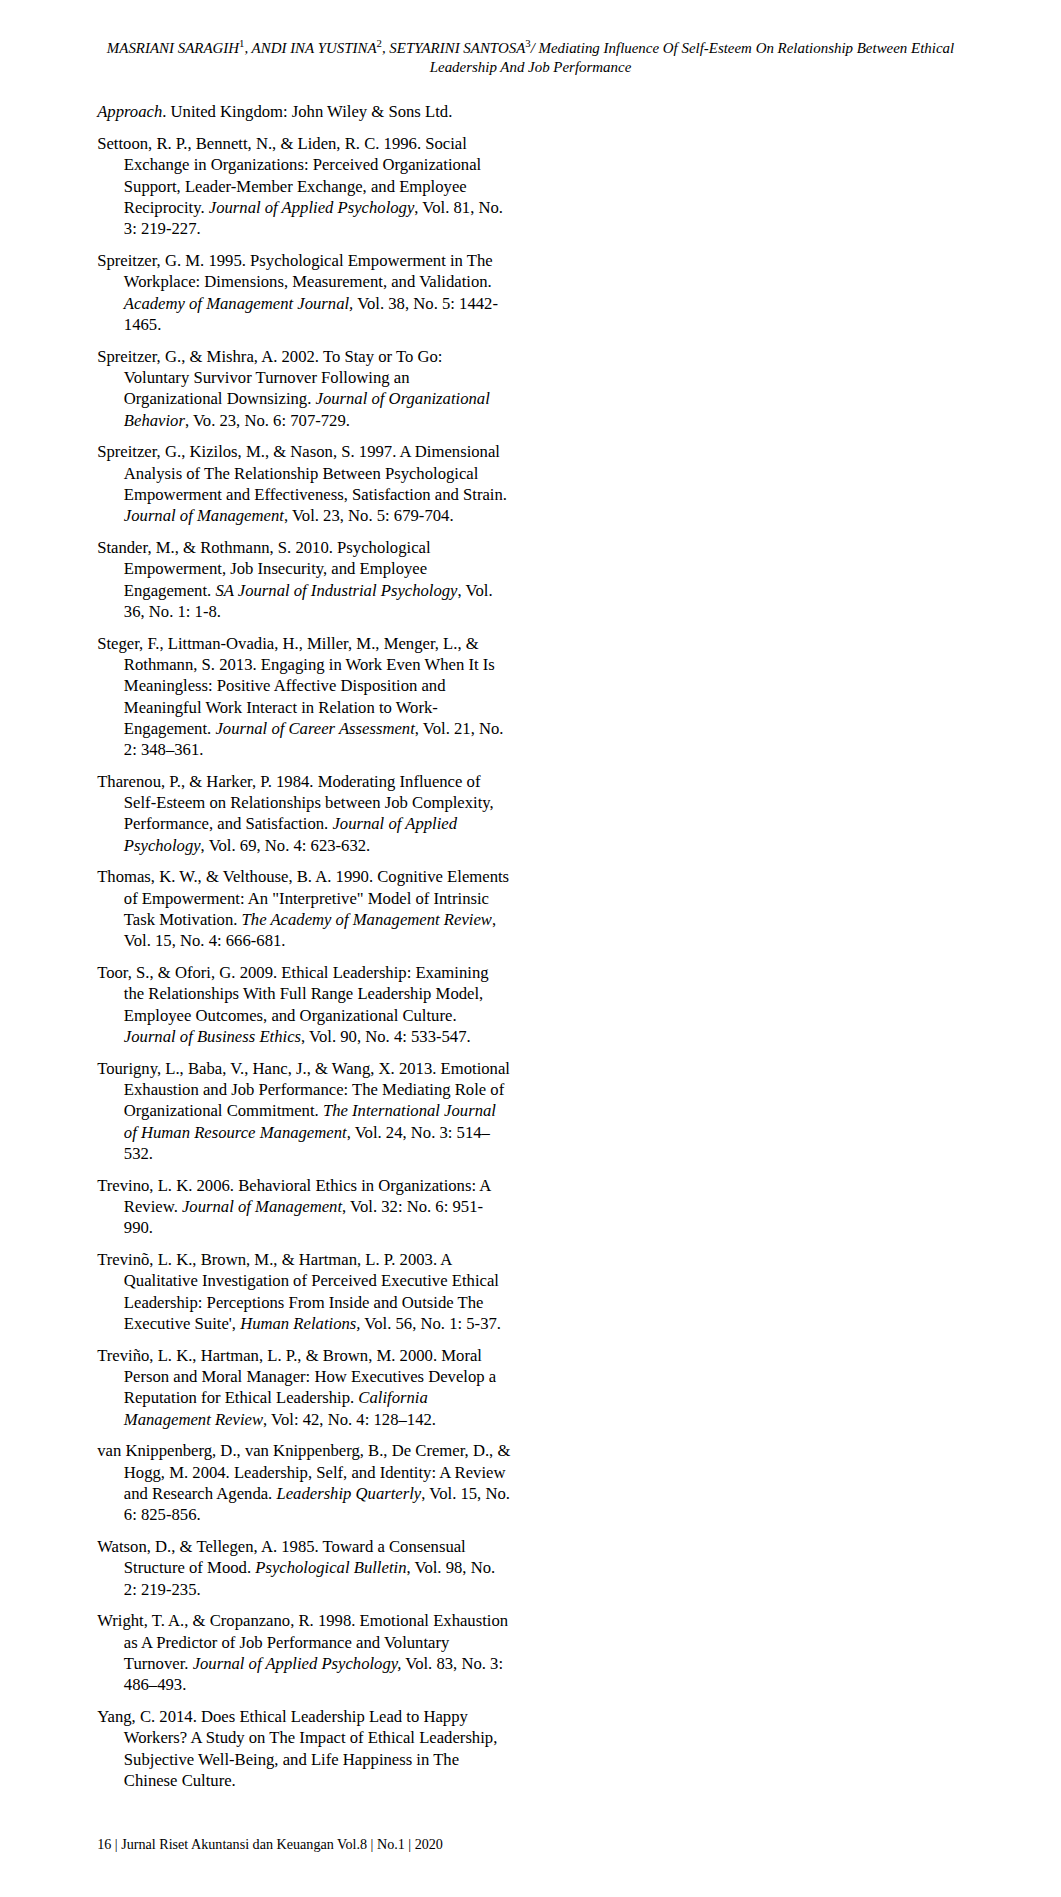MASRIANI SARAGIH1, ANDI INA YUSTINA2, SETYARINI SANTOSA3/ Mediating Influence Of Self-Esteem On Relationship Between Ethical Leadership And Job Performance
Approach. United Kingdom: John Wiley & Sons Ltd.
Settoon, R. P., Bennett, N., & Liden, R. C. 1996. Social Exchange in Organizations: Perceived Organizational Support, Leader-Member Exchange, and Employee Reciprocity. Journal of Applied Psychology, Vol. 81, No. 3: 219-227.
Spreitzer, G. M. 1995. Psychological Empowerment in The Workplace: Dimensions, Measurement, and Validation. Academy of Management Journal, Vol. 38, No. 5: 1442-1465.
Spreitzer, G., & Mishra, A. 2002. To Stay or To Go: Voluntary Survivor Turnover Following an Organizational Downsizing. Journal of Organizational Behavior, Vo. 23, No. 6: 707-729.
Spreitzer, G., Kizilos, M., & Nason, S. 1997. A Dimensional Analysis of The Relationship Between Psychological Empowerment and Effectiveness, Satisfaction and Strain. Journal of Management, Vol. 23, No. 5: 679-704.
Stander, M., & Rothmann, S. 2010. Psychological Empowerment, Job Insecurity, and Employee Engagement. SA Journal of Industrial Psychology, Vol. 36, No. 1: 1-8.
Steger, F., Littman-Ovadia, H., Miller, M., Menger, L., & Rothmann, S. 2013. Engaging in Work Even When It Is Meaningless: Positive Affective Disposition and Meaningful Work Interact in Relation to Work-Engagement. Journal of Career Assessment, Vol. 21, No. 2: 348–361.
Tharenou, P., & Harker, P. 1984. Moderating Influence of Self-Esteem on Relationships between Job Complexity, Performance, and Satisfaction. Journal of Applied Psychology, Vol. 69, No. 4: 623-632.
Thomas, K. W., & Velthouse, B. A. 1990. Cognitive Elements of Empowerment: An "Interpretive" Model of Intrinsic Task Motivation. The Academy of Management Review, Vol. 15, No. 4: 666-681.
Toor, S., & Ofori, G. 2009. Ethical Leadership: Examining the Relationships With Full Range Leadership Model, Employee Outcomes, and Organizational Culture. Journal of Business Ethics, Vol. 90, No. 4: 533-547.
Tourigny, L., Baba, V., Hanc, J., & Wang, X. 2013. Emotional Exhaustion and Job Performance: The Mediating Role of Organizational Commitment. The International Journal of Human Resource Management, Vol. 24, No. 3: 514–532.
Trevino, L. K. 2006. Behavioral Ethics in Organizations: A Review. Journal of Management, Vol. 32: No. 6: 951-990.
Trevinõ, L. K., Brown, M., & Hartman, L. P. 2003. A Qualitative Investigation of Perceived Executive Ethical Leadership: Perceptions From Inside and Outside The Executive Suite', Human Relations, Vol. 56, No. 1: 5-37.
Treviño, L. K., Hartman, L. P., & Brown, M. 2000. Moral Person and Moral Manager: How Executives Develop a Reputation for Ethical Leadership. California Management Review, Vol: 42, No. 4: 128–142.
van Knippenberg, D., van Knippenberg, B., De Cremer, D., & Hogg, M. 2004. Leadership, Self, and Identity: A Review and Research Agenda. Leadership Quarterly, Vol. 15, No. 6: 825-856.
Watson, D., & Tellegen, A. 1985. Toward a Consensual Structure of Mood. Psychological Bulletin, Vol. 98, No. 2: 219-235.
Wright, T. A., & Cropanzano, R. 1998. Emotional Exhaustion as A Predictor of Job Performance and Voluntary Turnover. Journal of Applied Psychology, Vol. 83, No. 3: 486–493.
Yang, C. 2014. Does Ethical Leadership Lead to Happy Workers? A Study on The Impact of Ethical Leadership, Subjective Well-Being, and Life Happiness in The Chinese Culture.
16 | Jurnal Riset Akuntansi dan Keuangan Vol.8 | No.1 | 2020